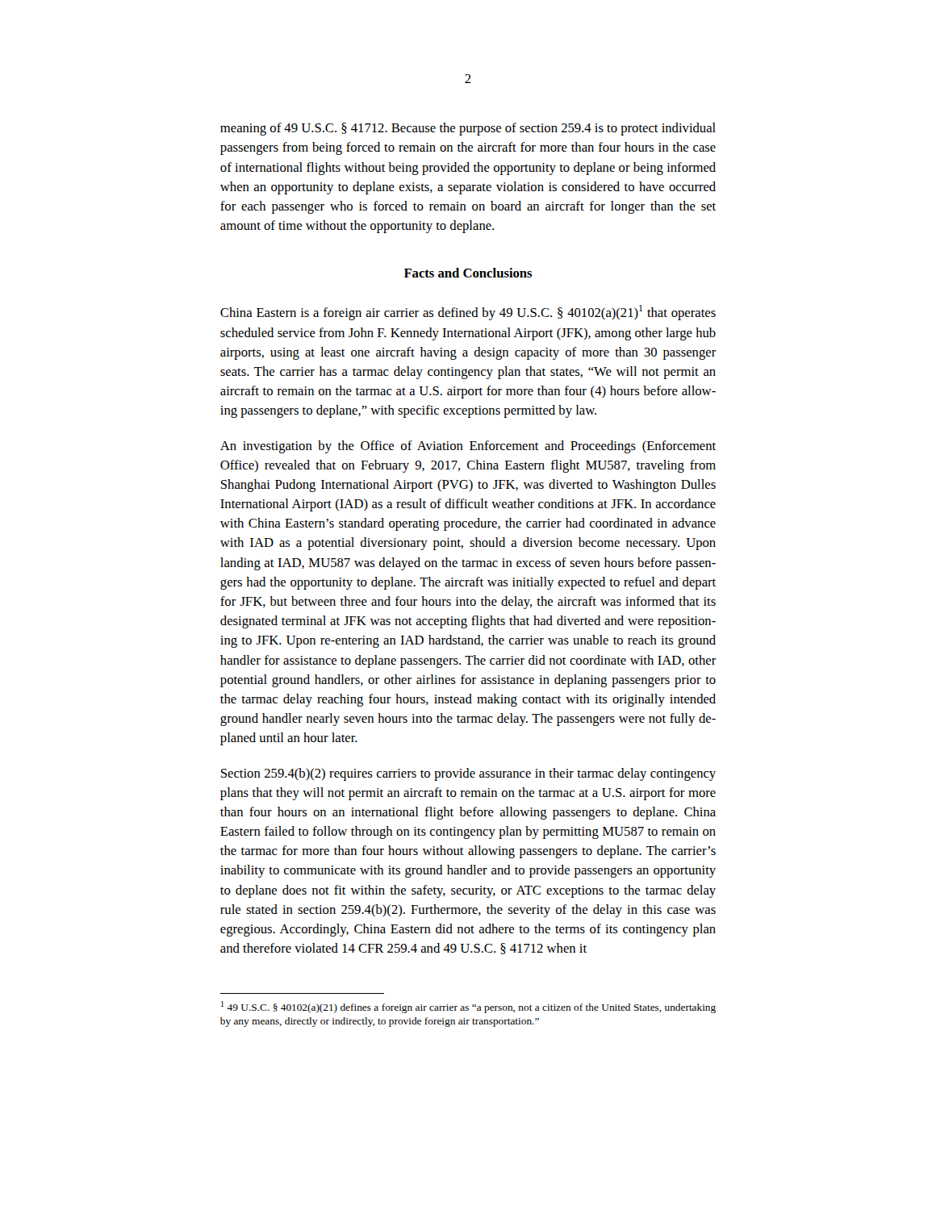2
meaning of 49 U.S.C. § 41712. Because the purpose of section 259.4 is to protect individual passengers from being forced to remain on the aircraft for more than four hours in the case of international flights without being provided the opportunity to deplane or being informed when an opportunity to deplane exists, a separate violation is considered to have occurred for each passenger who is forced to remain on board an aircraft for longer than the set amount of time without the opportunity to deplane.
Facts and Conclusions
China Eastern is a foreign air carrier as defined by 49 U.S.C. § 40102(a)(21)1 that operates scheduled service from John F. Kennedy International Airport (JFK), among other large hub airports, using at least one aircraft having a design capacity of more than 30 passenger seats. The carrier has a tarmac delay contingency plan that states, “We will not permit an aircraft to remain on the tarmac at a U.S. airport for more than four (4) hours before allowing passengers to deplane,” with specific exceptions permitted by law.
An investigation by the Office of Aviation Enforcement and Proceedings (Enforcement Office) revealed that on February 9, 2017, China Eastern flight MU587, traveling from Shanghai Pudong International Airport (PVG) to JFK, was diverted to Washington Dulles International Airport (IAD) as a result of difficult weather conditions at JFK. In accordance with China Eastern’s standard operating procedure, the carrier had coordinated in advance with IAD as a potential diversionary point, should a diversion become necessary. Upon landing at IAD, MU587 was delayed on the tarmac in excess of seven hours before passengers had the opportunity to deplane. The aircraft was initially expected to refuel and depart for JFK, but between three and four hours into the delay, the aircraft was informed that its designated terminal at JFK was not accepting flights that had diverted and were repositioning to JFK. Upon re-entering an IAD hardstand, the carrier was unable to reach its ground handler for assistance to deplane passengers. The carrier did not coordinate with IAD, other potential ground handlers, or other airlines for assistance in deplaning passengers prior to the tarmac delay reaching four hours, instead making contact with its originally intended ground handler nearly seven hours into the tarmac delay. The passengers were not fully deplaned until an hour later.
Section 259.4(b)(2) requires carriers to provide assurance in their tarmac delay contingency plans that they will not permit an aircraft to remain on the tarmac at a U.S. airport for more than four hours on an international flight before allowing passengers to deplane. China Eastern failed to follow through on its contingency plan by permitting MU587 to remain on the tarmac for more than four hours without allowing passengers to deplane. The carrier’s inability to communicate with its ground handler and to provide passengers an opportunity to deplane does not fit within the safety, security, or ATC exceptions to the tarmac delay rule stated in section 259.4(b)(2). Furthermore, the severity of the delay in this case was egregious. Accordingly, China Eastern did not adhere to the terms of its contingency plan and therefore violated 14 CFR 259.4 and 49 U.S.C. § 41712 when it
1 49 U.S.C. § 40102(a)(21) defines a foreign air carrier as “a person, not a citizen of the United States, undertaking by any means, directly or indirectly, to provide foreign air transportation.”